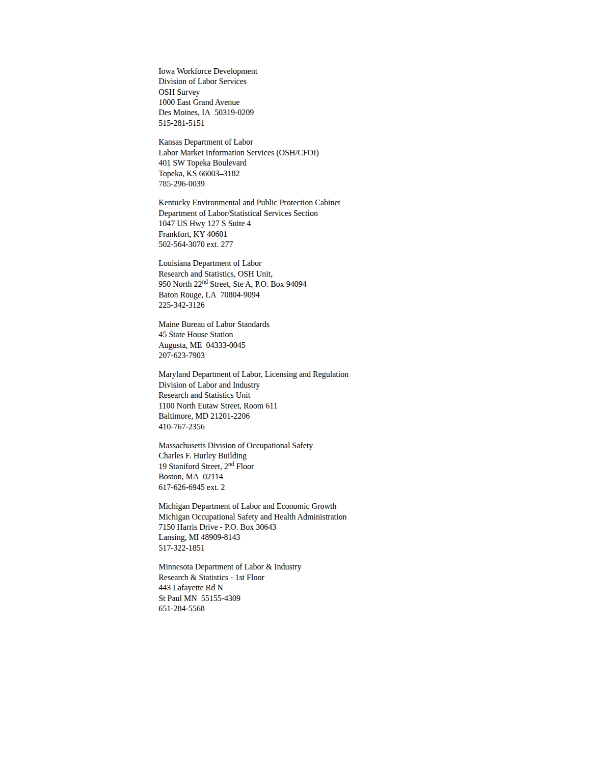Iowa Workforce Development
Division of Labor Services
OSH Survey
1000 East Grand Avenue
Des Moines, IA 50319-0209
515-281-5151
Kansas Department of Labor
Labor Market Information Services (OSH/CFOI)
401 SW Topeka Boulevard
Topeka, KS 66003–3182
785-296-0039
Kentucky Environmental and Public Protection Cabinet
Department of Labor/Statistical Services Section
1047 US Hwy 127 S Suite 4
Frankfort, KY 40601
502-564-3070 ext. 277
Louisiana Department of Labor
Research and Statistics, OSH Unit,
950 North 22nd Street, Ste A, P.O. Box 94094
Baton Rouge, LA 70804-9094
225-342-3126
Maine Bureau of Labor Standards
45 State House Station
Augusta, ME 04333-0045
207-623-7903
Maryland Department of Labor, Licensing and Regulation
Division of Labor and Industry
Research and Statistics Unit
1100 North Eutaw Street, Room 611
Baltimore, MD 21201-2206
410-767-2356
Massachusetts Division of Occupational Safety
Charles F. Hurley Building
19 Staniford Street, 2nd Floor
Boston, MA 02114
617-626-6945 ext. 2
Michigan Department of Labor and Economic Growth
Michigan Occupational Safety and Health Administration
7150 Harris Drive - P.O. Box 30643
Lansing, MI 48909-8143
517-322-1851
Minnesota Department of Labor & Industry
Research & Statistics - 1st Floor
443 Lafayette Rd N
St Paul MN 55155-4309
651-284-5568